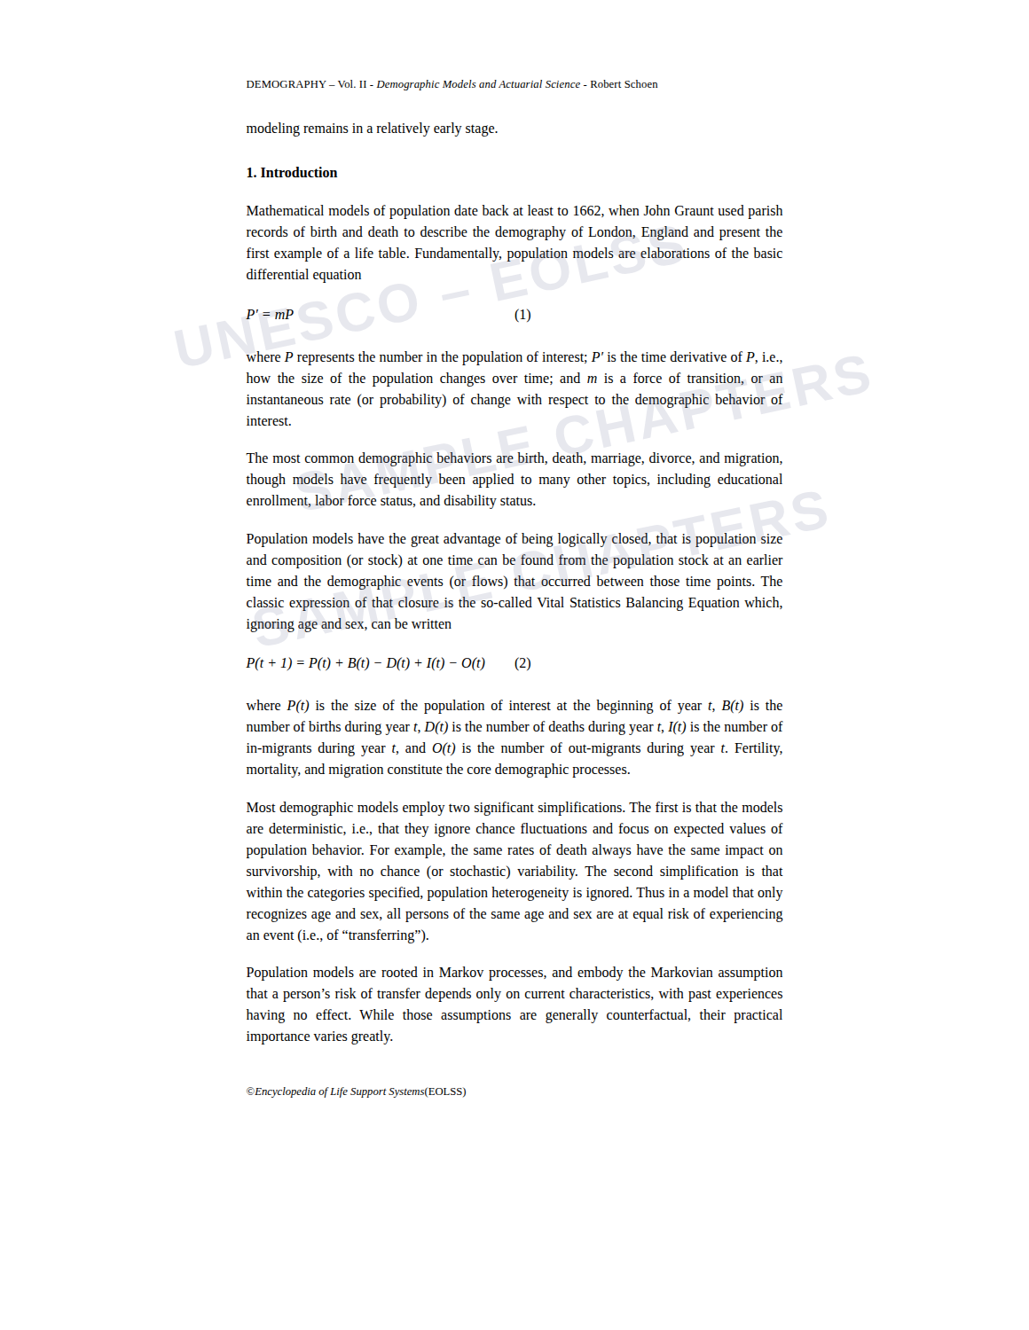UNESCO – EOLSS
SAMPLE CHAPTERS
SAMPLE CHAPTERS
DEMOGRAPHY – Vol. II - Demographic Models and Actuarial Science - Robert Schoen
modeling remains in a relatively early stage.
1. Introduction
Mathematical models of population date back at least to 1662, when John Graunt used parish records of birth and death to describe the demography of London, England and present the first example of a life table. Fundamentally, population models are elaborations of the basic differential equation
P′ = mP (1)
where P represents the number in the population of interest; P′ is the time derivative of P, i.e., how the size of the population changes over time; and m is a force of transition, or an instantaneous rate (or probability) of change with respect to the demographic behavior of interest.
The most common demographic behaviors are birth, death, marriage, divorce, and migration, though models have frequently been applied to many other topics, including educational enrollment, labor force status, and disability status.
Population models have the great advantage of being logically closed, that is population size and composition (or stock) at one time can be found from the population stock at an earlier time and the demographic events (or flows) that occurred between those time points. The classic expression of that closure is the so-called Vital Statistics Balancing Equation which, ignoring age and sex, can be written
P(t + 1) = P(t) + B(t) − D(t) + I(t) − O(t) (2)
where P(t) is the size of the population of interest at the beginning of year t, B(t) is the number of births during year t, D(t) is the number of deaths during year t, I(t) is the number of in-migrants during year t, and O(t) is the number of out-migrants during year t. Fertility, mortality, and migration constitute the core demographic processes.
Most demographic models employ two significant simplifications. The first is that the models are deterministic, i.e., that they ignore chance fluctuations and focus on expected values of population behavior. For example, the same rates of death always have the same impact on survivorship, with no chance (or stochastic) variability. The second simplification is that within the categories specified, population heterogeneity is ignored. Thus in a model that only recognizes age and sex, all persons of the same age and sex are at equal risk of experiencing an event (i.e., of “transferring”).
Population models are rooted in Markov processes, and embody the Markovian assumption that a person’s risk of transfer depends only on current characteristics, with past experiences having no effect. While those assumptions are generally counterfactual, their practical importance varies greatly.
©Encyclopedia of Life Support Systems(EOLSS)